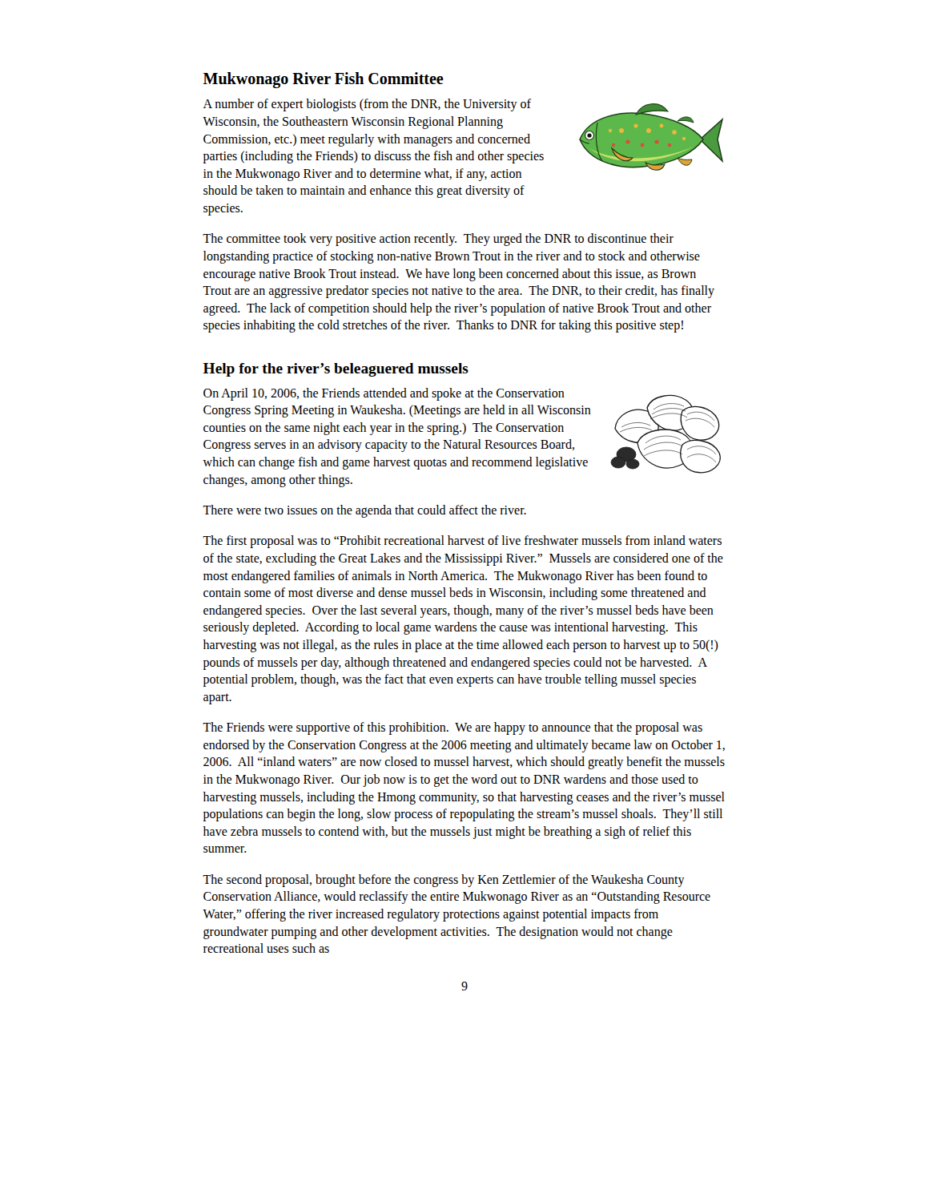Mukwonago River Fish Committee
Brook trout illustration
A number of expert biologists (from the DNR, the University of Wisconsin, the Southeastern Wisconsin Regional Planning Commission, etc.) meet regularly with managers and concerned parties (including the Friends) to discuss the fish and other species in the Mukwonago River and to determine what, if any, action should be taken to maintain and enhance this great diversity of species.
The committee took very positive action recently. They urged the DNR to discontinue their longstanding practice of stocking non-native Brown Trout in the river and to stock and otherwise encourage native Brook Trout instead. We have long been concerned about this issue, as Brown Trout are an aggressive predator species not native to the area. The DNR, to their credit, has finally agreed. The lack of competition should help the river’s population of native Brook Trout and other species inhabiting the cold stretches of the river. Thanks to DNR for taking this positive step!
Help for the river’s beleaguered mussels
Freshwater mussels illustration
On April 10, 2006, the Friends attended and spoke at the Conservation Congress Spring Meeting in Waukesha. (Meetings are held in all Wisconsin counties on the same night each year in the spring.) The Conservation Congress serves in an advisory capacity to the Natural Resources Board, which can change fish and game harvest quotas and recommend legislative changes, among other things.
There were two issues on the agenda that could affect the river.
The first proposal was to “Prohibit recreational harvest of live freshwater mussels from inland waters of the state, excluding the Great Lakes and the Mississippi River.” Mussels are considered one of the most endangered families of animals in North America. The Mukwonago River has been found to contain some of most diverse and dense mussel beds in Wisconsin, including some threatened and endangered species. Over the last several years, though, many of the river’s mussel beds have been seriously depleted. According to local game wardens the cause was intentional harvesting. This harvesting was not illegal, as the rules in place at the time allowed each person to harvest up to 50(!) pounds of mussels per day, although threatened and endangered species could not be harvested. A potential problem, though, was the fact that even experts can have trouble telling mussel species apart.
The Friends were supportive of this prohibition. We are happy to announce that the proposal was endorsed by the Conservation Congress at the 2006 meeting and ultimately became law on October 1, 2006. All “inland waters” are now closed to mussel harvest, which should greatly benefit the mussels in the Mukwonago River. Our job now is to get the word out to DNR wardens and those used to harvesting mussels, including the Hmong community, so that harvesting ceases and the river’s mussel populations can begin the long, slow process of repopulating the stream’s mussel shoals. They’ll still have zebra mussels to contend with, but the mussels just might be breathing a sigh of relief this summer.
The second proposal, brought before the congress by Ken Zettlemier of the Waukesha County Conservation Alliance, would reclassify the entire Mukwonago River as an “Outstanding Resource Water,” offering the river increased regulatory protections against potential impacts from groundwater pumping and other development activities. The designation would not change recreational uses such as
9